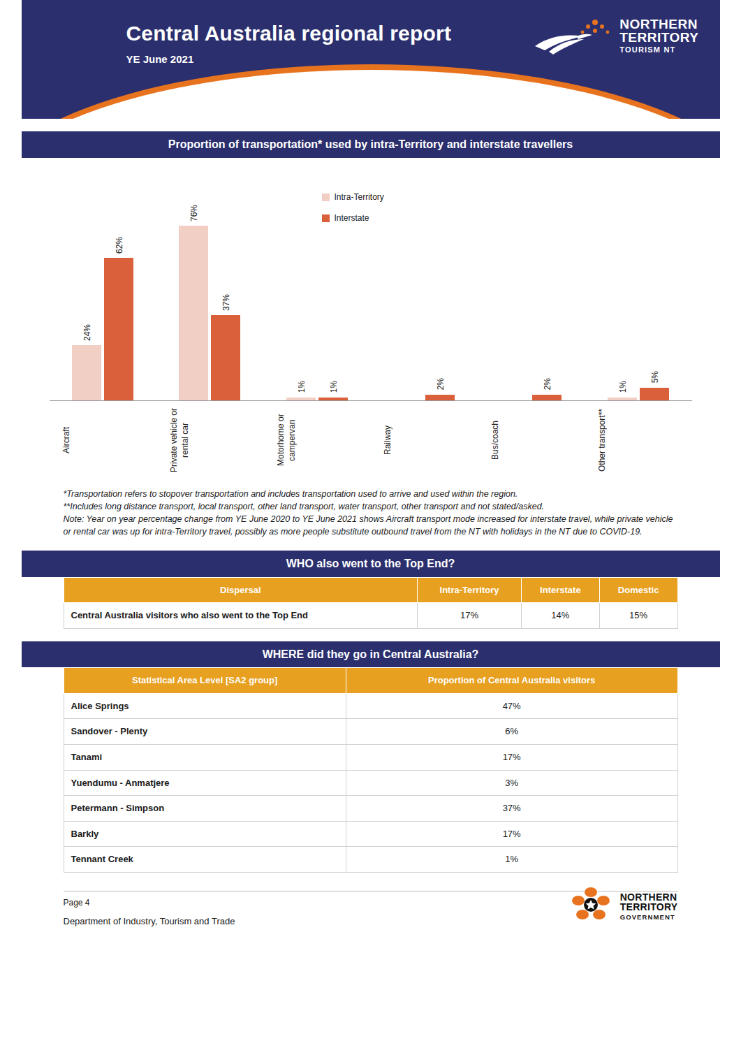Central Australia regional report
YE June 2021
NORTHERN
TERRITORY
TOURISM NT
Proportion of transportation* used by intra-Territory and interstate travellers
Intra-Territory
Interstate
24%
62%
76%
37%
1%
1%
2%
2%
1%
5%
Aircraft
Private vehicle or rental car
Motorhome or campervan
Railway
Bus/coach
Other transport**
*Transportation refers to stopover transportation and includes transportation used to arrive and used within the region.
**Includes long distance transport, local transport, other land transport, water transport, other transport and not stated/asked.
Note: Year on year percentage change from YE June 2020 to YE June 2021 shows Aircraft transport mode increased for interstate travel, while private vehicle or rental car was up for intra-Territory travel, possibly as more people substitute outbound travel from the NT with holidays in the NT due to COVID-19.
WHO also went to the Top End?
| Dispersal | Intra-Territory | Interstate | Domestic |
| --- | --- | --- | --- |
| Central Australia visitors who also went to the Top End | 17% | 14% | 15% |
WHERE did they go in Central Australia?
| Statistical Area Level [SA2 group] | Proportion of Central Australia visitors |
| --- | --- |
| Alice Springs | 47% |
| Sandover - Plenty | 6% |
| Tanami | 17% |
| Yuendumu - Anmatjere | 3% |
| Petermann - Simpson | 37% |
| Barkly | 17% |
| Tennant Creek | 1% |
Page 4
Department of Industry, Tourism and Trade
NORTHERN
TERRITORY
GOVERNMENT